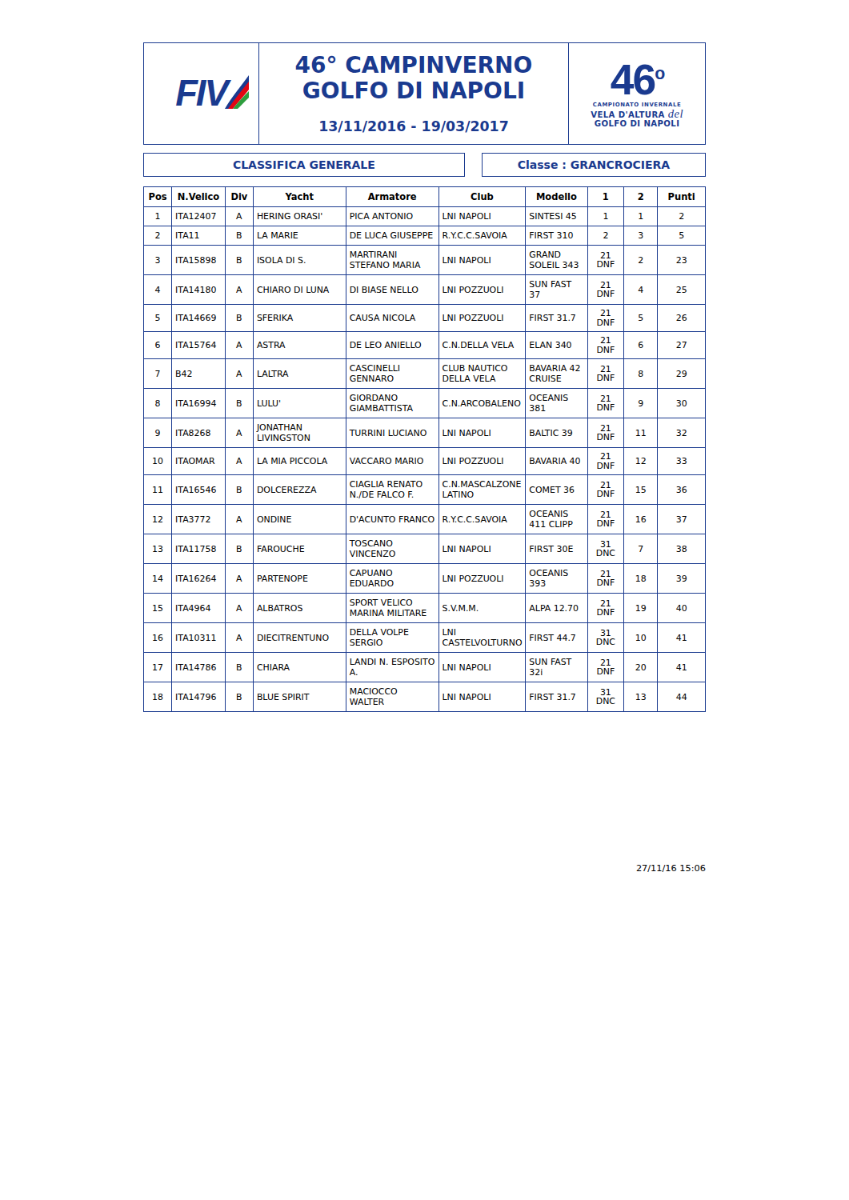| FIV | 46° CAMPINVERNO GOLFO DI NAPOLI 13/11/2016 - 19/03/2017 | 46 o CAMPIONATO INVERNALE VELA D'ALTURA del GOLFO DI NAPOLI |
| CLASSIFICA GENERALE | | Classe : GRANCROCIERA |
| Pos | N.Velico | Div | Yacht | Armatore | Club | Modello | 1 | 2 | Punti |
| --- | --- | --- | --- | --- | --- | --- | --- | --- | --- |
| 1 | ITA12407 | A | HERING ORASI' | PICA ANTONIO | LNI NAPOLI | SINTESI 45 | 1 | 1 | 2 |
| 2 | ITA11 | B | LA MARIE | DE LUCA GIUSEPPE | R.Y.C.C.SAVOIA | FIRST 310 | 2 | 3 | 5 |
| 3 | ITA15898 | B | ISOLA DI S. | MARTIRANI STEFANO MARIA | LNI NAPOLI | GRAND SOLEIL 343 | 21 DNF | 2 | 23 |
| 4 | ITA14180 | A | CHIARO DI LUNA | DI BIASE NELLO | LNI POZZUOLI | SUN FAST 37 | 21 DNF | 4 | 25 |
| 5 | ITA14669 | B | SFERIKA | CAUSA NICOLA | LNI POZZUOLI | FIRST 31.7 | 21 DNF | 5 | 26 |
| 6 | ITA15764 | A | ASTRA | DE LEO ANIELLO | C.N.DELLA VELA | ELAN 340 | 21 DNF | 6 | 27 |
| 7 | B42 | A | LALTRA | CASCINELLI GENNARO | CLUB NAUTICO DELLA VELA | BAVARIA 42 CRUISE | 21 DNF | 8 | 29 |
| 8 | ITA16994 | B | LULU' | GIORDANO GIAMBATTISTA | C.N.ARCOBALENO | OCEANIS 381 | 21 DNF | 9 | 30 |
| 9 | ITA8268 | A | JONATHAN LIVINGSTON | TURRINI LUCIANO | LNI NAPOLI | BALTIC 39 | 21 DNF | 11 | 32 |
| 10 | ITAOMAR | A | LA MIA PICCOLA | VACCARO MARIO | LNI POZZUOLI | BAVARIA 40 | 21 DNF | 12 | 33 |
| 11 | ITA16546 | B | DOLCEREZZA | CIAGLIA RENATO N./DE FALCO F. | C.N.MASCALZONE LATINO | COMET 36 | 21 DNF | 15 | 36 |
| 12 | ITA3772 | A | ONDINE | D'ACUNTO FRANCO | R.Y.C.C.SAVOIA | OCEANIS 411 CLIPP | 21 DNF | 16 | 37 |
| 13 | ITA11758 | B | FAROUCHE | TOSCANO VINCENZO | LNI NAPOLI | FIRST 30E | 31 DNC | 7 | 38 |
| 14 | ITA16264 | A | PARTENOPE | CAPUANO EDUARDO | LNI POZZUOLI | OCEANIS 393 | 21 DNF | 18 | 39 |
| 15 | ITA4964 | A | ALBATROS | SPORT VELICO MARINA MILITARE | S.V.M.M. | ALPA 12.70 | 21 DNF | 19 | 40 |
| 16 | ITA10311 | A | DIECITRENTUNO | DELLA VOLPE SERGIO | LNI CASTELVOLTURNO | FIRST 44.7 | 31 DNC | 10 | 41 |
| 17 | ITA14786 | B | CHIARA | LANDI N. ESPOSITO A. | LNI NAPOLI | SUN FAST 32i | 21 DNF | 20 | 41 |
| 18 | ITA14796 | B | BLUE SPIRIT | MACIOCCO WALTER | LNI NAPOLI | FIRST 31.7 | 31 DNC | 13 | 44 |
27/11/16 15:06